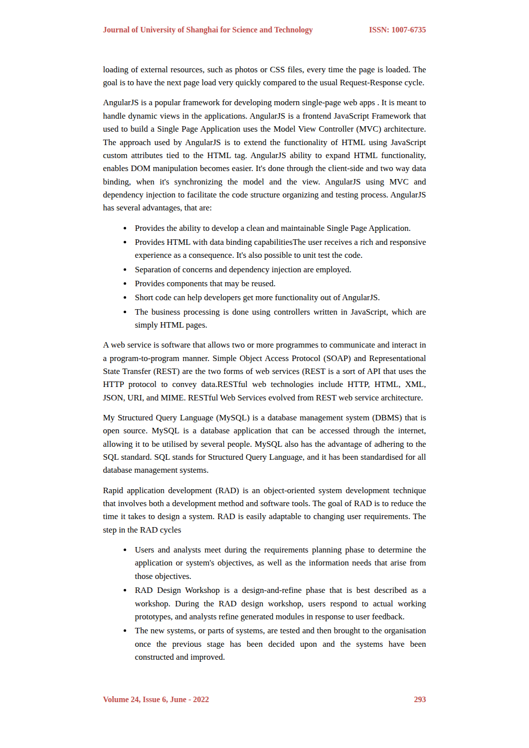Journal of University of Shanghai for Science and Technology ISSN: 1007-6735
loading of external resources, such as photos or CSS files, every time the page is loaded. The goal is to have the next page load very quickly compared to the usual Request-Response cycle.
AngularJS is a popular framework for developing modern single-page web apps . It is meant to handle dynamic views in the applications. AngularJS is a frontend JavaScript Framework that used to build a Single Page Application uses the Model View Controller (MVC) architecture. The approach used by AngularJS is to extend the functionality of HTML using JavaScript custom attributes tied to the HTML tag. AngularJS ability to expand HTML functionality, enables DOM manipulation becomes easier. It's done through the client-side and two way data binding, when it's synchronizing the model and the view. AngularJS using MVC and dependency injection to facilitate the code structure organizing and testing process. AngularJS has several advantages, that are:
Provides the ability to develop a clean and maintainable Single Page Application.
Provides HTML with data binding capabilitiesThe user receives a rich and responsive experience as a consequence. It's also possible to unit test the code.
Separation of concerns and dependency injection are employed.
Provides components that may be reused.
Short code can help developers get more functionality out of AngularJS.
The business processing is done using controllers written in JavaScript, which are simply HTML pages.
A web service is software that allows two or more programmes to communicate and interact in a program-to-program manner. Simple Object Access Protocol (SOAP) and Representational State Transfer (REST) are the two forms of web services (REST is a sort of API that uses the HTTP protocol to convey data.RESTful web technologies include HTTP, HTML, XML, JSON, URI, and MIME. RESTful Web Services evolved from REST web service architecture.
My Structured Query Language (MySQL) is a database management system (DBMS) that is open source. MySQL is a database application that can be accessed through the internet, allowing it to be utilised by several people. MySQL also has the advantage of adhering to the SQL standard. SQL stands for Structured Query Language, and it has been standardised for all database management systems.
Rapid application development (RAD) is an object-oriented system development technique that involves both a development method and software tools. The goal of RAD is to reduce the time it takes to design a system. RAD is easily adaptable to changing user requirements. The step in the RAD cycles
Users and analysts meet during the requirements planning phase to determine the application or system's objectives, as well as the information needs that arise from those objectives.
RAD Design Workshop is a design-and-refine phase that is best described as a workshop. During the RAD design workshop, users respond to actual working prototypes, and analysts refine generated modules in response to user feedback.
The new systems, or parts of systems, are tested and then brought to the organisation once the previous stage has been decided upon and the systems have been constructed and improved.
Volume 24, Issue 6, June - 2022 293